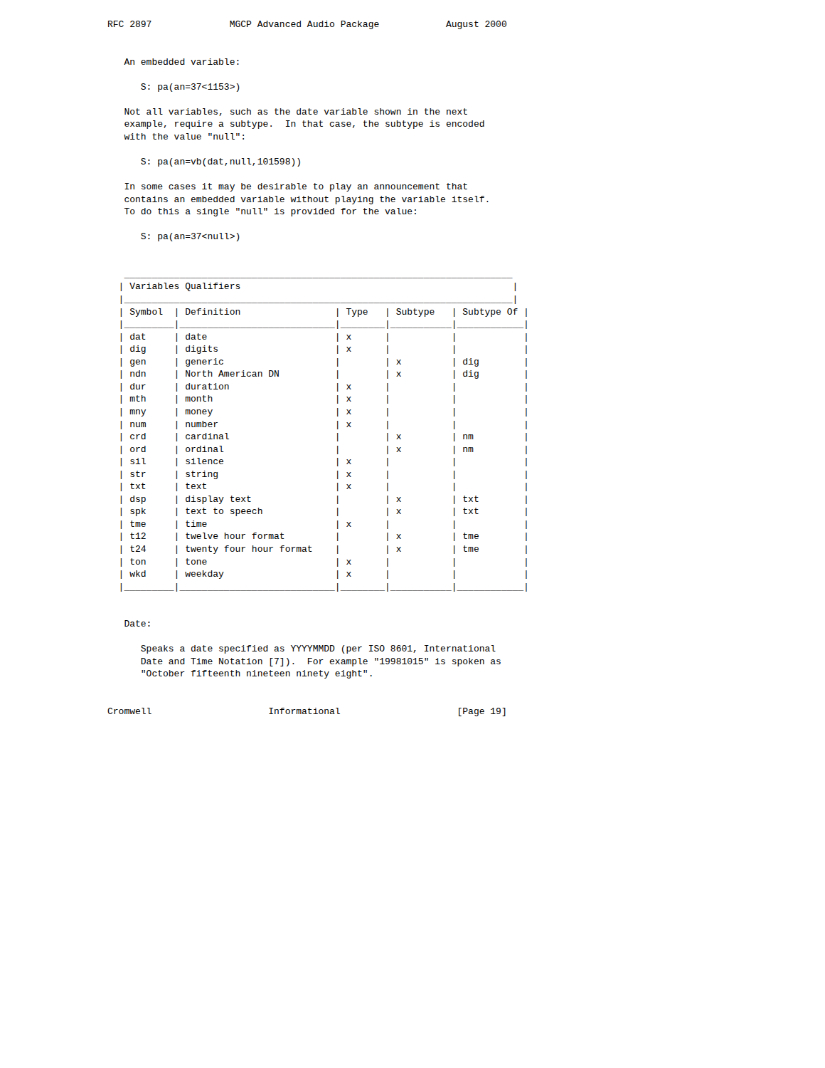RFC 2897              MGCP Advanced Audio Package            August 2000


   An embedded variable:

      S: pa(an=37<1153>)

   Not all variables, such as the date variable shown in the next
   example, require a subtype.  In that case, the subtype is encoded
   with the value "null":

      S: pa(an=vb(dat,null,101598))

   In some cases it may be desirable to play an announcement that
   contains an embedded variable without playing the variable itself.
   To do this a single "null" is provided for the value:

      S: pa(an=37<null>)


   ______________________________________________________________________
  | Variables Qualifiers                                                 |
  |______________________________________________________________________|
  | Symbol  | Definition                 | Type   | Subtype   | Subtype Of |
  |_________|____________________________|________|___________|____________|
  | dat     | date                       | x      |           |            |
  | dig     | digits                     | x      |           |            |
  | gen     | generic                    |        | x         | dig        |
  | ndn     | North American DN          |        | x         | dig        |
  | dur     | duration                   | x      |           |            |
  | mth     | month                      | x      |           |            |
  | mny     | money                      | x      |           |            |
  | num     | number                     | x      |           |            |
  | crd     | cardinal                   |        | x         | nm         |
  | ord     | ordinal                    |        | x         | nm         |
  | sil     | silence                    | x      |           |            |
  | str     | string                     | x      |           |            |
  | txt     | text                       | x      |           |            |
  | dsp     | display text               |        | x         | txt        |
  | spk     | text to speech             |        | x         | txt        |
  | tme     | time                       | x      |           |            |
  | t12     | twelve hour format         |        | x         | tme        |
  | t24     | twenty four hour format    |        | x         | tme        |
  | ton     | tone                       | x      |           |            |
  | wkd     | weekday                    | x      |           |            |
  |_________|____________________________|________|___________|____________|


   Date:

      Speaks a date specified as YYYYMMDD (per ISO 8601, International
      Date and Time Notation [7]).  For example "19981015" is spoken as
      "October fifteenth nineteen ninety eight".


Cromwell                     Informational                     [Page 19]